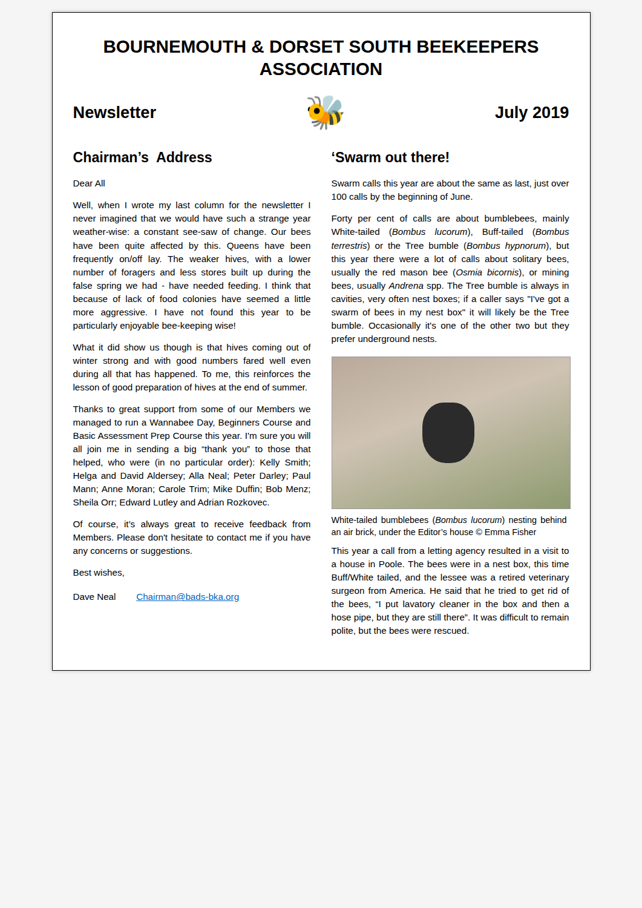BOURNEMOUTH & DORSET SOUTH BEEKEEPERS
ASSOCIATION
Newsletter
🐝
July 2019
Chairman’s Address
Dear All
Well, when I wrote my last column for the newsletter I never imagined that we would have such a strange year weather-wise: a constant see-saw of change. Our bees have been quite affected by this. Queens have been frequently on/off lay. The weaker hives, with a lower number of foragers and less stores built up during the false spring we had - have needed feeding. I think that because of lack of food colonies have seemed a little more aggressive. I have not found this year to be particularly enjoyable bee-keeping wise!
What it did show us though is that hives coming out of winter strong and with good numbers fared well even during all that has happened. To me, this reinforces the lesson of good preparation of hives at the end of summer.
Thanks to great support from some of our Members we managed to run a Wannabee Day, Beginners Course and Basic Assessment Prep Course this year. I'm sure you will all join me in sending a big “thank you” to those that helped, who were (in no particular order): Kelly Smith; Helga and David Aldersey; Alla Neal; Peter Darley; Paul Mann; Anne Moran; Carole Trim; Mike Duffin; Bob Menz; Sheila Orr; Edward Lutley and Adrian Rozkovec.
Of course, it’s always great to receive feedback from Members. Please don't hesitate to contact me if you have any concerns or suggestions.
Best wishes,
Dave Neal Chairman@bads-bka.org
‘Swarm out there!
Swarm calls this year are about the same as last, just over 100 calls by the beginning of June.
Forty per cent of calls are about bumblebees, mainly White-tailed (Bombus lucorum), Buff-tailed (Bombus terrestris) or the Tree bumble (Bombus hypnorum), but this year there were a lot of calls about solitary bees, usually the red mason bee (Osmia bicornis), or mining bees, usually Andrena spp. The Tree bumble is always in cavities, very often nest boxes; if a caller says "I've got a swarm of bees in my nest box" it will likely be the Tree bumble. Occasionally it's one of the other two but they prefer underground nests.
White-tailed bumblebees (Bombus lucorum) nesting behind an air brick, under the Editor’s house © Emma Fisher
This year a call from a letting agency resulted in a visit to a house in Poole. The bees were in a nest box, this time Buff/White tailed, and the lessee was a retired veterinary surgeon from America. He said that he tried to get rid of the bees, “I put lavatory cleaner in the box and then a hose pipe, but they are still there”. It was difficult to remain polite, but the bees were rescued.